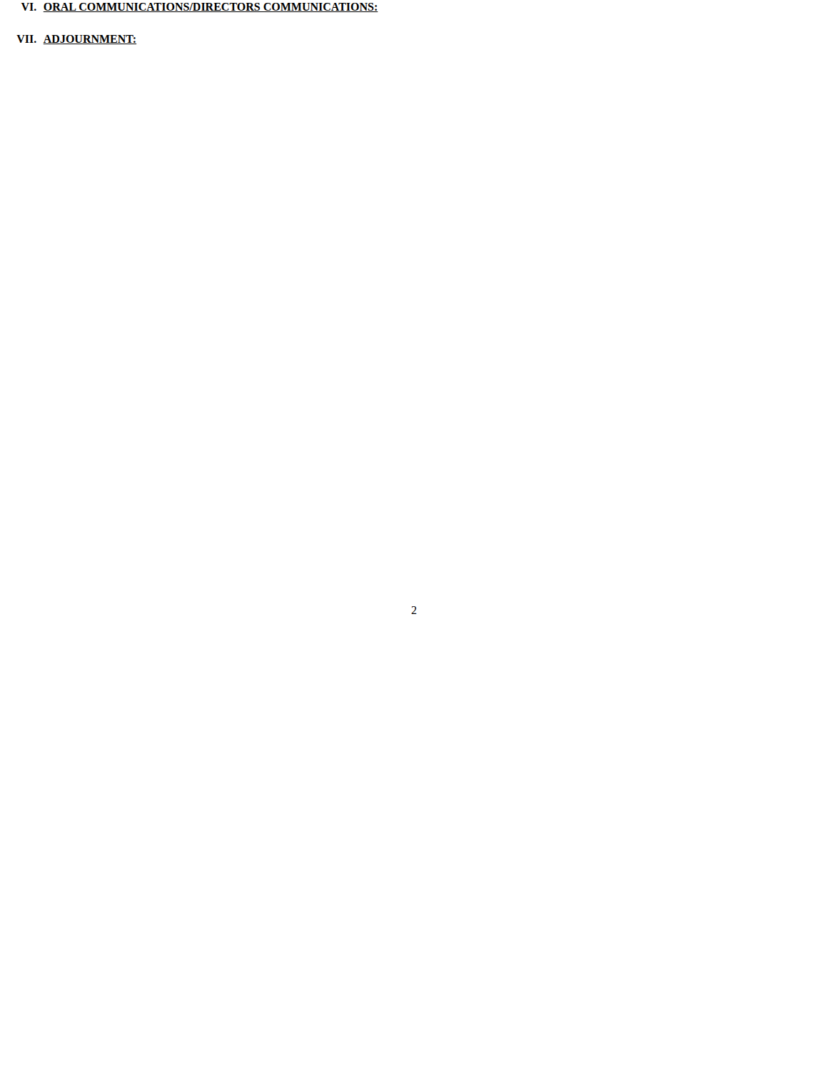VI. ORAL COMMUNICATIONS/DIRECTORS COMMUNICATIONS:
VII. ADJOURNMENT:
2